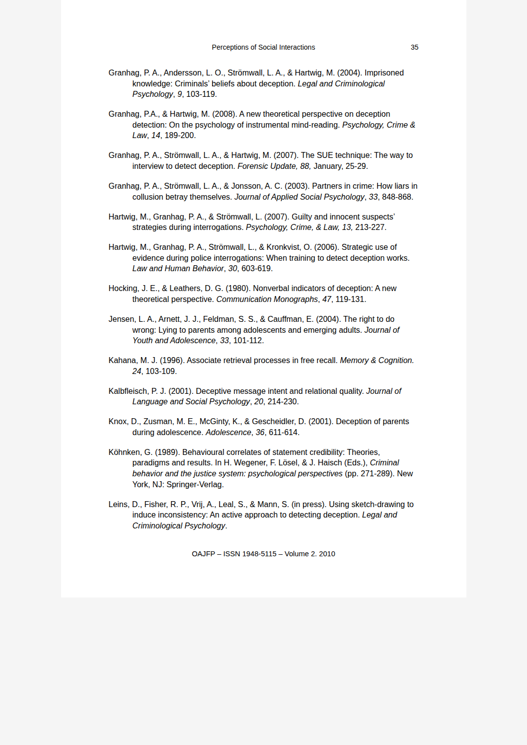Perceptions of Social Interactions 35
Granhag, P. A., Andersson, L. O., Strömwall, L. A., & Hartwig, M. (2004). Imprisoned knowledge: Criminals’ beliefs about deception. Legal and Criminological Psychology, 9, 103-119.
Granhag, P.A., & Hartwig, M. (2008). A new theoretical perspective on deception detection: On the psychology of instrumental mind-reading. Psychology, Crime & Law, 14, 189-200.
Granhag, P. A., Strömwall, L. A., & Hartwig, M. (2007). The SUE technique: The way to interview to detect deception. Forensic Update, 88, January, 25-29.
Granhag, P. A., Strömwall, L. A., & Jonsson, A. C. (2003). Partners in crime: How liars in collusion betray themselves. Journal of Applied Social Psychology, 33, 848-868.
Hartwig, M., Granhag, P. A., & Strömwall, L. (2007). Guilty and innocent suspects’ strategies during interrogations. Psychology, Crime, & Law, 13, 213-227.
Hartwig, M., Granhag, P. A., Strömwall, L., & Kronkvist, O. (2006). Strategic use of evidence during police interrogations: When training to detect deception works. Law and Human Behavior, 30, 603-619.
Hocking, J. E., & Leathers, D. G. (1980). Nonverbal indicators of deception: A new theoretical perspective. Communication Monographs, 47, 119-131.
Jensen, L. A., Arnett, J. J., Feldman, S. S., & Cauffman, E. (2004). The right to do wrong: Lying to parents among adolescents and emerging adults. Journal of Youth and Adolescence, 33, 101-112.
Kahana, M. J. (1996). Associate retrieval processes in free recall. Memory & Cognition. 24, 103-109.
Kalbfleisch, P. J. (2001). Deceptive message intent and relational quality. Journal of Language and Social Psychology, 20, 214-230.
Knox, D., Zusman, M. E., McGinty, K., & Gescheidler, D. (2001). Deception of parents during adolescence. Adolescence, 36, 611-614.
Köhnken, G. (1989). Behavioural correlates of statement credibility: Theories, paradigms and results. In H. Wegener, F. Lösel, & J. Haisch (Eds.), Criminal behavior and the justice system: psychological perspectives (pp. 271-289). New York, NJ: Springer-Verlag.
Leins, D., Fisher, R. P., Vrij, A., Leal, S., & Mann, S. (in press). Using sketch-drawing to induce inconsistency: An active approach to detecting deception. Legal and Criminological Psychology.
OAJFP – ISSN 1948-5115 – Volume 2. 2010